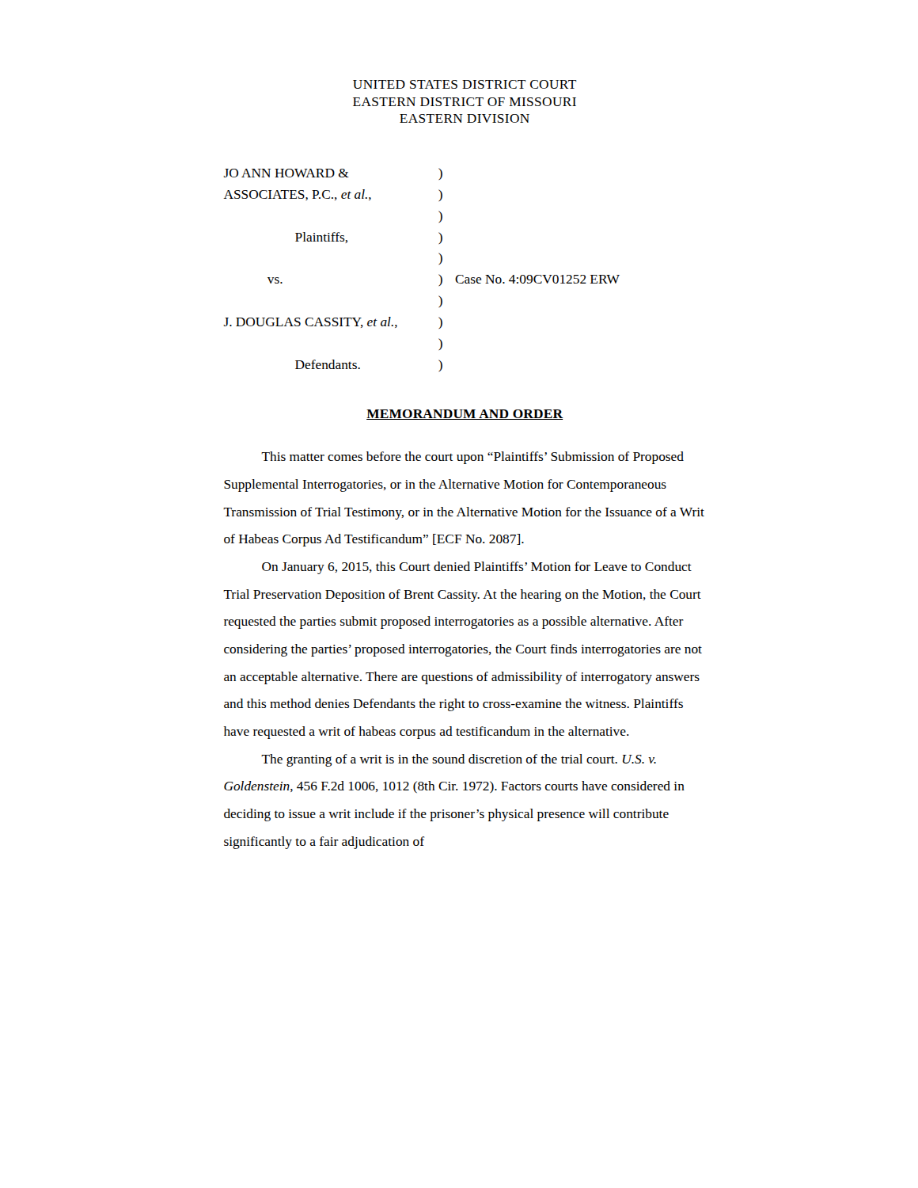UNITED STATES DISTRICT COURT
EASTERN DISTRICT OF MISSOURI
EASTERN DIVISION
| JO ANN HOWARD & | ) | |
| ASSOCIATES, P.C., et al. , | ) | |
| | ) | |
| Plaintiffs, | ) | |
| | ) | |
| vs. | ) | Case No. 4:09CV01252 ERW |
| | ) | |
| J. DOUGLAS CASSITY, et al. , | ) | |
| | ) | |
| Defendants. | ) | |
MEMORANDUM AND ORDER
This matter comes before the court upon “Plaintiffs’ Submission of Proposed Supplemental Interrogatories, or in the Alternative Motion for Contemporaneous Transmission of Trial Testimony, or in the Alternative Motion for the Issuance of a Writ of Habeas Corpus Ad Testificandum” [ECF No. 2087].
On January 6, 2015, this Court denied Plaintiffs’ Motion for Leave to Conduct Trial Preservation Deposition of Brent Cassity. At the hearing on the Motion, the Court requested the parties submit proposed interrogatories as a possible alternative. After considering the parties’ proposed interrogatories, the Court finds interrogatories are not an acceptable alternative. There are questions of admissibility of interrogatory answers and this method denies Defendants the right to cross-examine the witness. Plaintiffs have requested a writ of habeas corpus ad testificandum in the alternative.
The granting of a writ is in the sound discretion of the trial court. U.S. v. Goldenstein, 456 F.2d 1006, 1012 (8th Cir. 1972). Factors courts have considered in deciding to issue a writ include if the prisoner’s physical presence will contribute significantly to a fair adjudication of